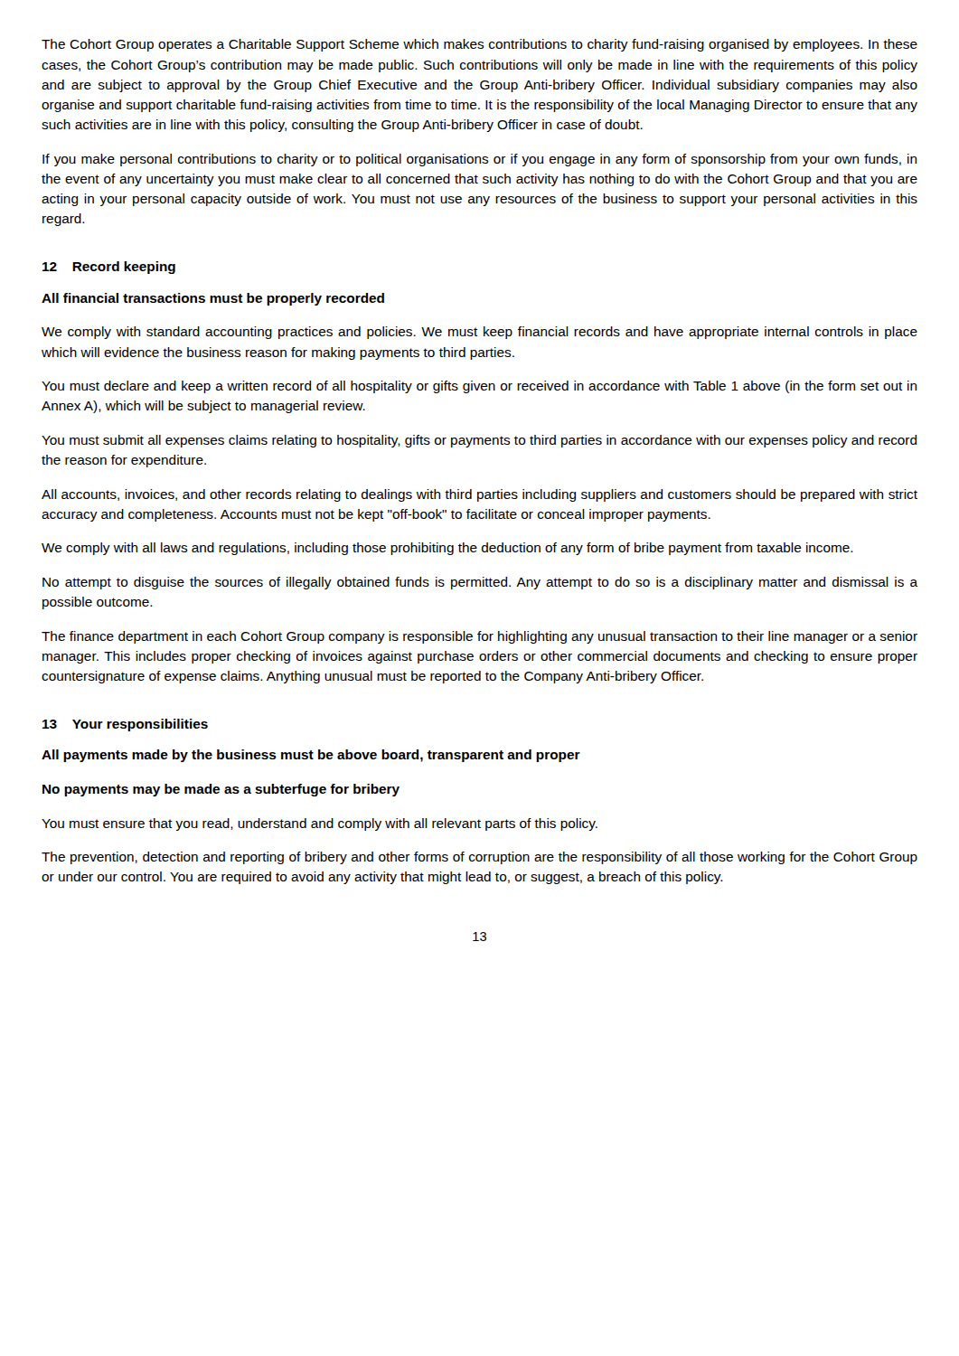The Cohort Group operates a Charitable Support Scheme which makes contributions to charity fund-raising organised by employees. In these cases, the Cohort Group’s contribution may be made public. Such contributions will only be made in line with the requirements of this policy and are subject to approval by the Group Chief Executive and the Group Anti-bribery Officer. Individual subsidiary companies may also organise and support charitable fund-raising activities from time to time. It is the responsibility of the local Managing Director to ensure that any such activities are in line with this policy, consulting the Group Anti-bribery Officer in case of doubt.
If you make personal contributions to charity or to political organisations or if you engage in any form of sponsorship from your own funds, in the event of any uncertainty you must make clear to all concerned that such activity has nothing to do with the Cohort Group and that you are acting in your personal capacity outside of work. You must not use any resources of the business to support your personal activities in this regard.
12 Record keeping
All financial transactions must be properly recorded
We comply with standard accounting practices and policies. We must keep financial records and have appropriate internal controls in place which will evidence the business reason for making payments to third parties.
You must declare and keep a written record of all hospitality or gifts given or received in accordance with Table 1 above (in the form set out in Annex A), which will be subject to managerial review.
You must submit all expenses claims relating to hospitality, gifts or payments to third parties in accordance with our expenses policy and record the reason for expenditure.
All accounts, invoices, and other records relating to dealings with third parties including suppliers and customers should be prepared with strict accuracy and completeness. Accounts must not be kept "off-book" to facilitate or conceal improper payments.
We comply with all laws and regulations, including those prohibiting the deduction of any form of bribe payment from taxable income.
No attempt to disguise the sources of illegally obtained funds is permitted. Any attempt to do so is a disciplinary matter and dismissal is a possible outcome.
The finance department in each Cohort Group company is responsible for highlighting any unusual transaction to their line manager or a senior manager. This includes proper checking of invoices against purchase orders or other commercial documents and checking to ensure proper countersignature of expense claims. Anything unusual must be reported to the Company Anti-bribery Officer.
13 Your responsibilities
All payments made by the business must be above board, transparent and proper
No payments may be made as a subterfuge for bribery
You must ensure that you read, understand and comply with all relevant parts of this policy.
The prevention, detection and reporting of bribery and other forms of corruption are the responsibility of all those working for the Cohort Group or under our control. You are required to avoid any activity that might lead to, or suggest, a breach of this policy.
13